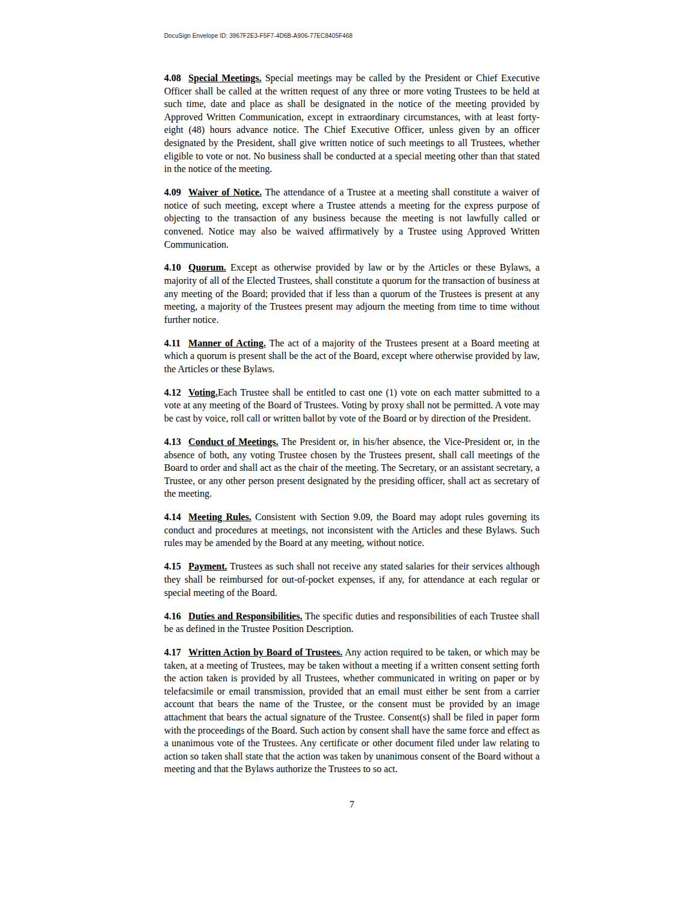DocuSign Envelope ID: 3967F2E3-F5F7-4D6B-A906-77EC8405F468
4.08 Special Meetings. Special meetings may be called by the President or Chief Executive Officer shall be called at the written request of any three or more voting Trustees to be held at such time, date and place as shall be designated in the notice of the meeting provided by Approved Written Communication, except in extraordinary circumstances, with at least forty-eight (48) hours advance notice. The Chief Executive Officer, unless given by an officer designated by the President, shall give written notice of such meetings to all Trustees, whether eligible to vote or not. No business shall be conducted at a special meeting other than that stated in the notice of the meeting.
4.09 Waiver of Notice. The attendance of a Trustee at a meeting shall constitute a waiver of notice of such meeting, except where a Trustee attends a meeting for the express purpose of objecting to the transaction of any business because the meeting is not lawfully called or convened. Notice may also be waived affirmatively by a Trustee using Approved Written Communication.
4.10 Quorum. Except as otherwise provided by law or by the Articles or these Bylaws, a majority of all of the Elected Trustees, shall constitute a quorum for the transaction of business at any meeting of the Board; provided that if less than a quorum of the Trustees is present at any meeting, a majority of the Trustees present may adjourn the meeting from time to time without further notice.
4.11 Manner of Acting. The act of a majority of the Trustees present at a Board meeting at which a quorum is present shall be the act of the Board, except where otherwise provided by law, the Articles or these Bylaws.
4.12 Voting. Each Trustee shall be entitled to cast one (1) vote on each matter submitted to a vote at any meeting of the Board of Trustees. Voting by proxy shall not be permitted. A vote may be cast by voice, roll call or written ballot by vote of the Board or by direction of the President.
4.13 Conduct of Meetings. The President or, in his/her absence, the Vice-President or, in the absence of both, any voting Trustee chosen by the Trustees present, shall call meetings of the Board to order and shall act as the chair of the meeting. The Secretary, or an assistant secretary, a Trustee, or any other person present designated by the presiding officer, shall act as secretary of the meeting.
4.14 Meeting Rules. Consistent with Section 9.09, the Board may adopt rules governing its conduct and procedures at meetings, not inconsistent with the Articles and these Bylaws. Such rules may be amended by the Board at any meeting, without notice.
4.15 Payment. Trustees as such shall not receive any stated salaries for their services although they shall be reimbursed for out-of-pocket expenses, if any, for attendance at each regular or special meeting of the Board.
4.16 Duties and Responsibilities. The specific duties and responsibilities of each Trustee shall be as defined in the Trustee Position Description.
4.17 Written Action by Board of Trustees. Any action required to be taken, or which may be taken, at a meeting of Trustees, may be taken without a meeting if a written consent setting forth the action taken is provided by all Trustees, whether communicated in writing on paper or by telefacsimile or email transmission, provided that an email must either be sent from a carrier account that bears the name of the Trustee, or the consent must be provided by an image attachment that bears the actual signature of the Trustee. Consent(s) shall be filed in paper form with the proceedings of the Board. Such action by consent shall have the same force and effect as a unanimous vote of the Trustees. Any certificate or other document filed under law relating to action so taken shall state that the action was taken by unanimous consent of the Board without a meeting and that the Bylaws authorize the Trustees to so act.
7